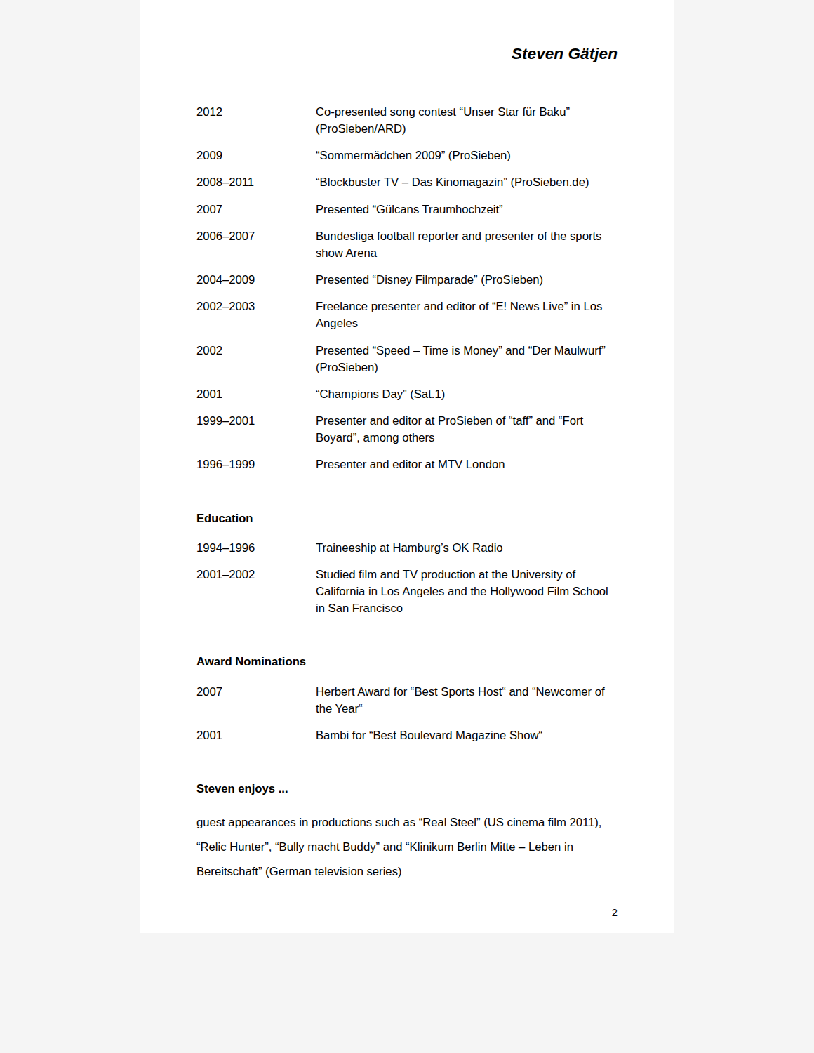Steven Gätjen
| 2012 | Co-presented song contest “Unser Star für Baku” (ProSieben/ARD) |
| 2009 | “Sommermädchen 2009” (ProSieben) |
| 2008–2011 | “Blockbuster TV – Das Kinomagazin” (ProSieben.de) |
| 2007 | Presented “Gülcans Traumhochzeit” |
| 2006–2007 | Bundesliga football reporter and presenter of the sports show Arena |
| 2004–2009 | Presented “Disney Filmparade” (ProSieben) |
| 2002–2003 | Freelance presenter and editor of “E! News Live” in Los Angeles |
| 2002 | Presented “Speed – Time is Money” and “Der Maulwurf” (ProSieben) |
| 2001 | “Champions Day” (Sat.1) |
| 1999–2001 | Presenter and editor at ProSieben of “taff” and “Fort Boyard”, among others |
| 1996–1999 | Presenter and editor at MTV London |
Education
| 1994–1996 | Traineeship at Hamburg’s OK Radio |
| 2001–2002 | Studied film and TV production at the University of California in Los Angeles and the Hollywood Film School in San Francisco |
Award Nominations
| 2007 | Herbert Award for “Best Sports Host“ and “Newcomer of the Year“ |
| 2001 | Bambi for “Best Boulevard Magazine Show“ |
Steven enjoys ...
guest appearances in productions such as “Real Steel” (US cinema film 2011), “Relic Hunter”, “Bully macht Buddy” and “Klinikum Berlin Mitte – Leben in Bereitschaft” (German television series)
2